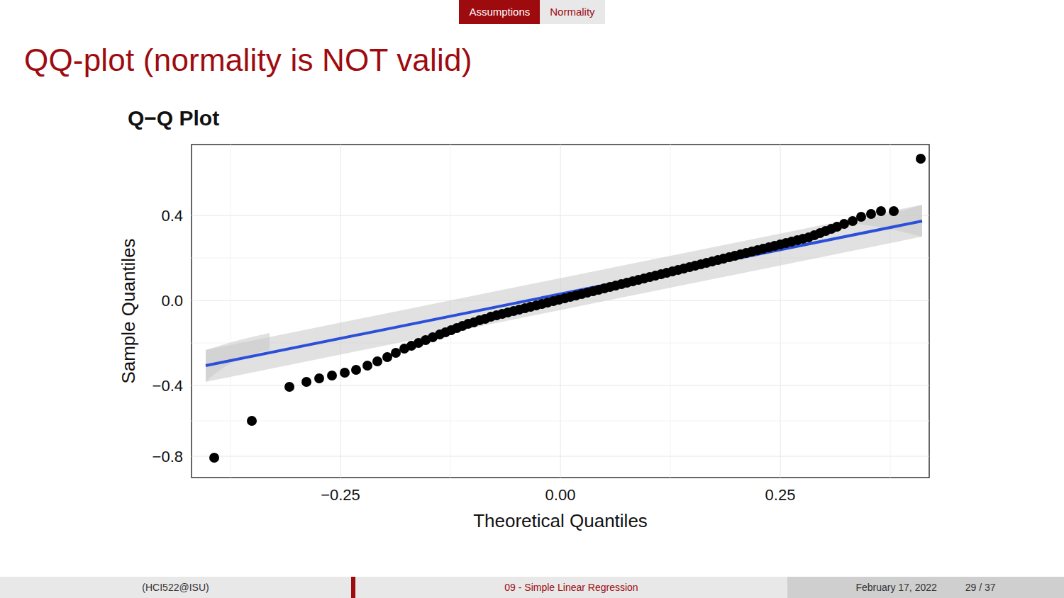Assumptions
Normality
QQ-plot (normality is NOT valid)
Q−Q Plot
0.4 0.0 −0.4 −0.8 −0.25 0.00 0.25 Theoretical Quantiles Sample Quantiles
(HCI522@ISU)
09 - Simple Linear Regression
February 17, 202229 / 37